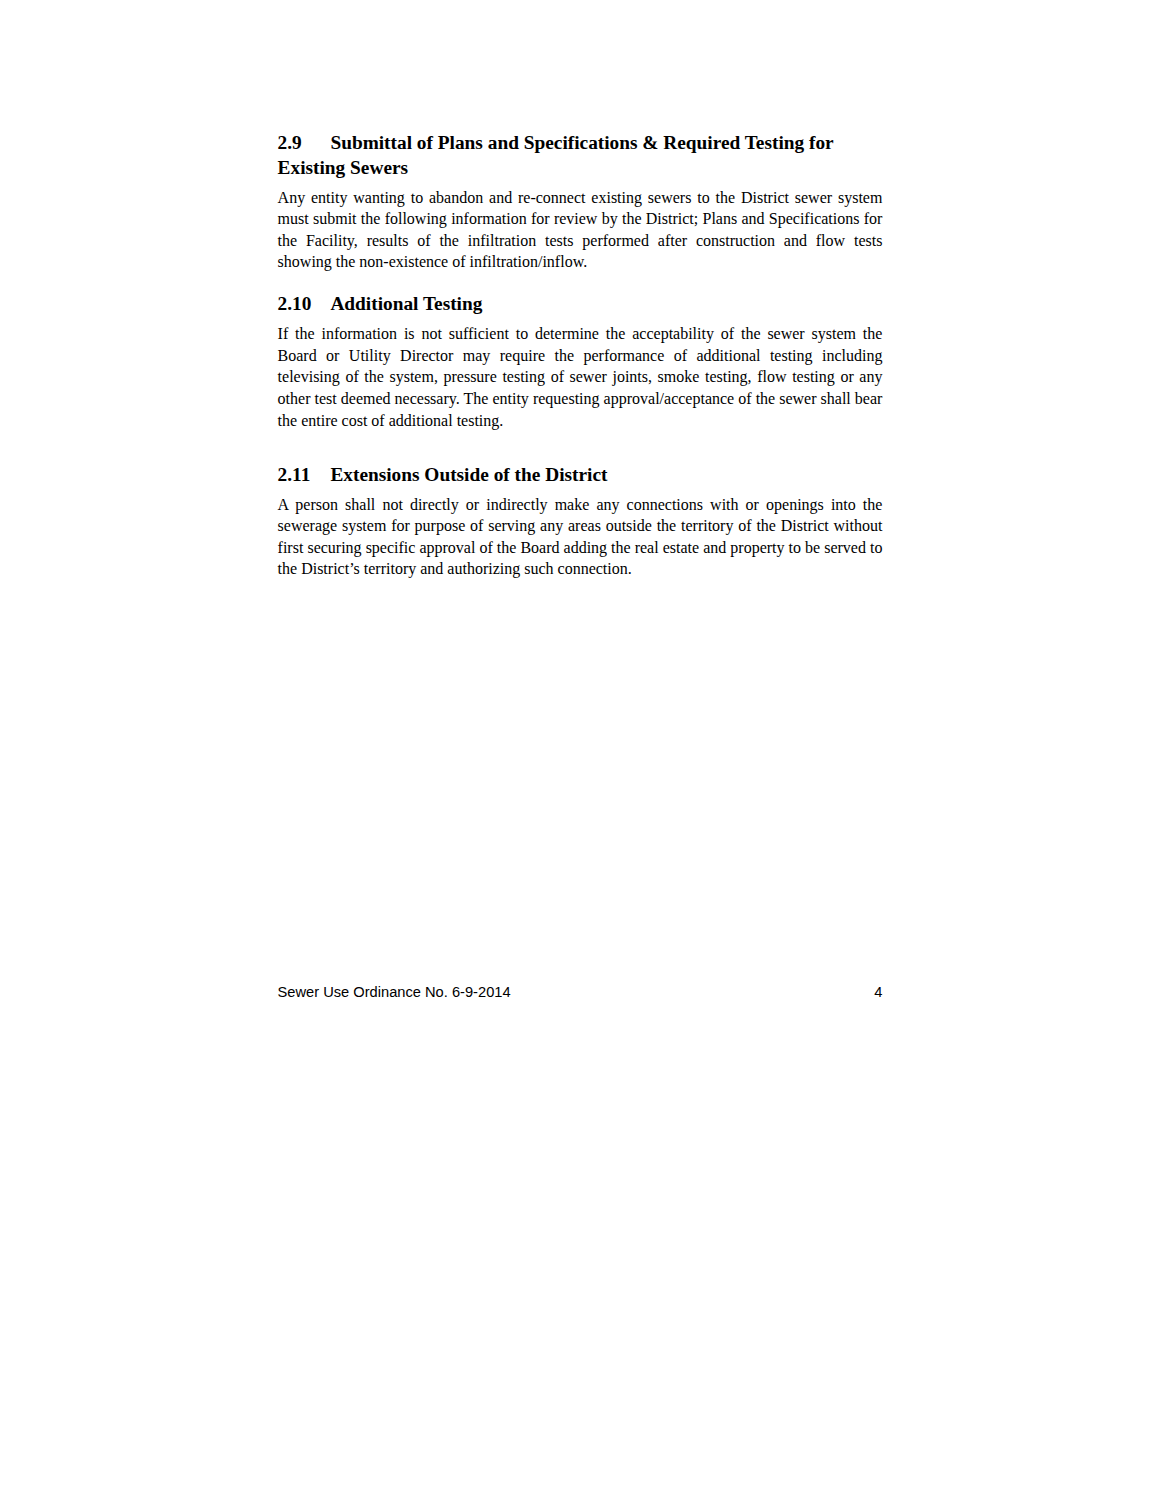2.9 Submittal of Plans and Specifications & Required Testing for Existing Sewers
Any entity wanting to abandon and re-connect existing sewers to the District sewer system must submit the following information for review by the District; Plans and Specifications for the Facility, results of the infiltration tests performed after construction and flow tests showing the non-existence of infiltration/inflow.
2.10 Additional Testing
If the information is not sufficient to determine the acceptability of the sewer system the Board or Utility Director may require the performance of additional testing including televising of the system, pressure testing of sewer joints, smoke testing, flow testing or any other test deemed necessary. The entity requesting approval/acceptance of the sewer shall bear the entire cost of additional testing.
2.11 Extensions Outside of the District
A person shall not directly or indirectly make any connections with or openings into the sewerage system for purpose of serving any areas outside the territory of the District without first securing specific approval of the Board adding the real estate and property to be served to the District’s territory and authorizing such connection.
Sewer Use Ordinance No. 6-9-2014 4